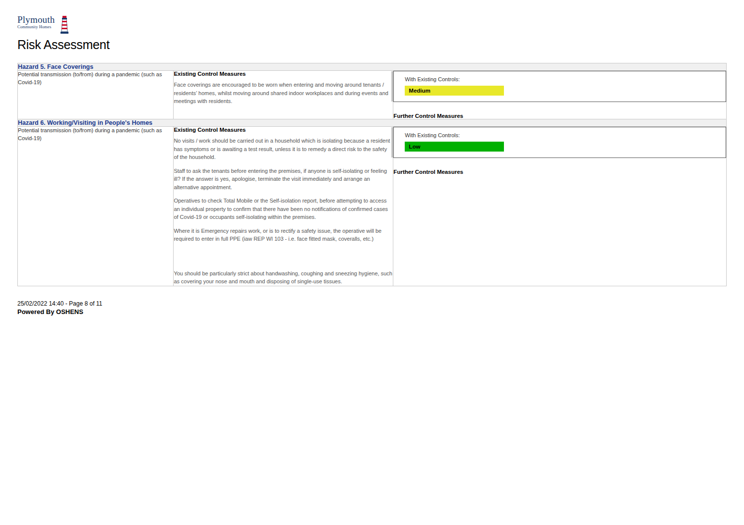Plymouth
Community Homes
Risk Assessment
| Hazard 5. Face Coverings |
| Potential transmission (to/from) during a pandemic (such as Covid-19) | Existing Control Measures Face coverings are encouraged to be worn when entering and moving around tenants / residents’ homes, whilst moving around shared indoor workplaces and during events and meetings with residents. | With Existing Controls: Medium Further Control Measures |
| Hazard 6. Working/Visiting in People's Homes |
| Potential transmission (to/from) during a pandemic (such as Covid-19) | Existing Control Measures No visits / work should be carried out in a household which is isolating because a resident has symptoms or is awaiting a test result, unless it is to remedy a direct risk to the safety of the household. Staff to ask the tenants before entering the premises, if anyone is self-isolating or feeling ill? If the answer is yes, apologise, terminate the visit immediately and arrange an alternative appointment. Operatives to check Total Mobile or the Self-isolation report, before attempting to access an individual property to confirm that there have been no notifications of confirmed cases of Covid-19 or occupants self-isolating within the premises. Where it is Emergency repairs work, or is to rectify a safety issue, the operative will be required to enter in full PPE (iaw REP WI 103 - i.e. face fitted mask, coveralls, etc.) You should be particularly strict about handwashing, coughing and sneezing hygiene, such as covering your nose and mouth and disposing of single-use tissues. | With Existing Controls: Low Further Control Measures |
25/02/2022 14:40 - Page 8 of 11
Powered By OSHENS